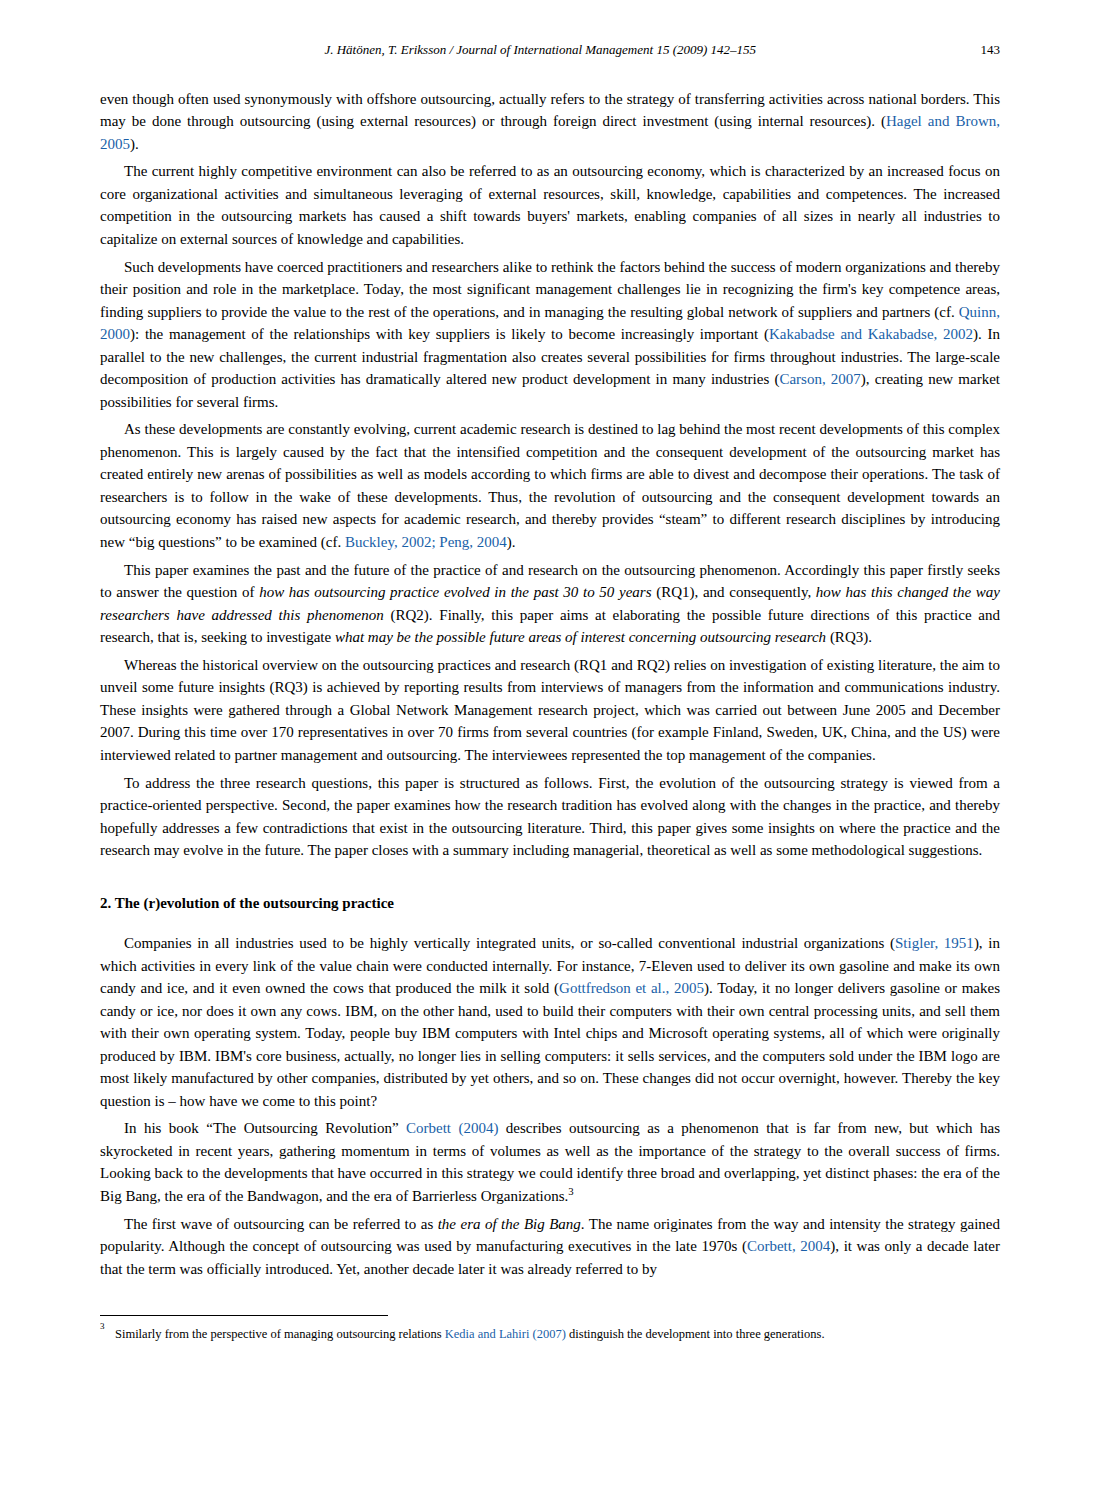J. Hätönen, T. Eriksson / Journal of International Management 15 (2009) 142–155 143
even though often used synonymously with offshore outsourcing, actually refers to the strategy of transferring activities across national borders. This may be done through outsourcing (using external resources) or through foreign direct investment (using internal resources). (Hagel and Brown, 2005).
The current highly competitive environment can also be referred to as an outsourcing economy, which is characterized by an increased focus on core organizational activities and simultaneous leveraging of external resources, skill, knowledge, capabilities and competences. The increased competition in the outsourcing markets has caused a shift towards buyers' markets, enabling companies of all sizes in nearly all industries to capitalize on external sources of knowledge and capabilities.
Such developments have coerced practitioners and researchers alike to rethink the factors behind the success of modern organizations and thereby their position and role in the marketplace. Today, the most significant management challenges lie in recognizing the firm's key competence areas, finding suppliers to provide the value to the rest of the operations, and in managing the resulting global network of suppliers and partners (cf. Quinn, 2000): the management of the relationships with key suppliers is likely to become increasingly important (Kakabadse and Kakabadse, 2002). In parallel to the new challenges, the current industrial fragmentation also creates several possibilities for firms throughout industries. The large-scale decomposition of production activities has dramatically altered new product development in many industries (Carson, 2007), creating new market possibilities for several firms.
As these developments are constantly evolving, current academic research is destined to lag behind the most recent developments of this complex phenomenon. This is largely caused by the fact that the intensified competition and the consequent development of the outsourcing market has created entirely new arenas of possibilities as well as models according to which firms are able to divest and decompose their operations. The task of researchers is to follow in the wake of these developments. Thus, the revolution of outsourcing and the consequent development towards an outsourcing economy has raised new aspects for academic research, and thereby provides “steam” to different research disciplines by introducing new “big questions” to be examined (cf. Buckley, 2002; Peng, 2004).
This paper examines the past and the future of the practice of and research on the outsourcing phenomenon. Accordingly this paper firstly seeks to answer the question of how has outsourcing practice evolved in the past 30 to 50 years (RQ1), and consequently, how has this changed the way researchers have addressed this phenomenon (RQ2). Finally, this paper aims at elaborating the possible future directions of this practice and research, that is, seeking to investigate what may be the possible future areas of interest concerning outsourcing research (RQ3).
Whereas the historical overview on the outsourcing practices and research (RQ1 and RQ2) relies on investigation of existing literature, the aim to unveil some future insights (RQ3) is achieved by reporting results from interviews of managers from the information and communications industry. These insights were gathered through a Global Network Management research project, which was carried out between June 2005 and December 2007. During this time over 170 representatives in over 70 firms from several countries (for example Finland, Sweden, UK, China, and the US) were interviewed related to partner management and outsourcing. The interviewees represented the top management of the companies.
To address the three research questions, this paper is structured as follows. First, the evolution of the outsourcing strategy is viewed from a practice-oriented perspective. Second, the paper examines how the research tradition has evolved along with the changes in the practice, and thereby hopefully addresses a few contradictions that exist in the outsourcing literature. Third, this paper gives some insights on where the practice and the research may evolve in the future. The paper closes with a summary including managerial, theoretical as well as some methodological suggestions.
2. The (r)evolution of the outsourcing practice
Companies in all industries used to be highly vertically integrated units, or so-called conventional industrial organizations (Stigler, 1951), in which activities in every link of the value chain were conducted internally. For instance, 7-Eleven used to deliver its own gasoline and make its own candy and ice, and it even owned the cows that produced the milk it sold (Gottfredson et al., 2005). Today, it no longer delivers gasoline or makes candy or ice, nor does it own any cows. IBM, on the other hand, used to build their computers with their own central processing units, and sell them with their own operating system. Today, people buy IBM computers with Intel chips and Microsoft operating systems, all of which were originally produced by IBM. IBM's core business, actually, no longer lies in selling computers: it sells services, and the computers sold under the IBM logo are most likely manufactured by other companies, distributed by yet others, and so on. These changes did not occur overnight, however. Thereby the key question is – how have we come to this point?
In his book “The Outsourcing Revolution” Corbett (2004) describes outsourcing as a phenomenon that is far from new, but which has skyrocketed in recent years, gathering momentum in terms of volumes as well as the importance of the strategy to the overall success of firms. Looking back to the developments that have occurred in this strategy we could identify three broad and overlapping, yet distinct phases: the era of the Big Bang, the era of the Bandwagon, and the era of Barrierless Organizations.3
The first wave of outsourcing can be referred to as the era of the Big Bang. The name originates from the way and intensity the strategy gained popularity. Although the concept of outsourcing was used by manufacturing executives in the late 1970s (Corbett, 2004), it was only a decade later that the term was officially introduced. Yet, another decade later it was already referred to by
3 Similarly from the perspective of managing outsourcing relations Kedia and Lahiri (2007) distinguish the development into three generations.